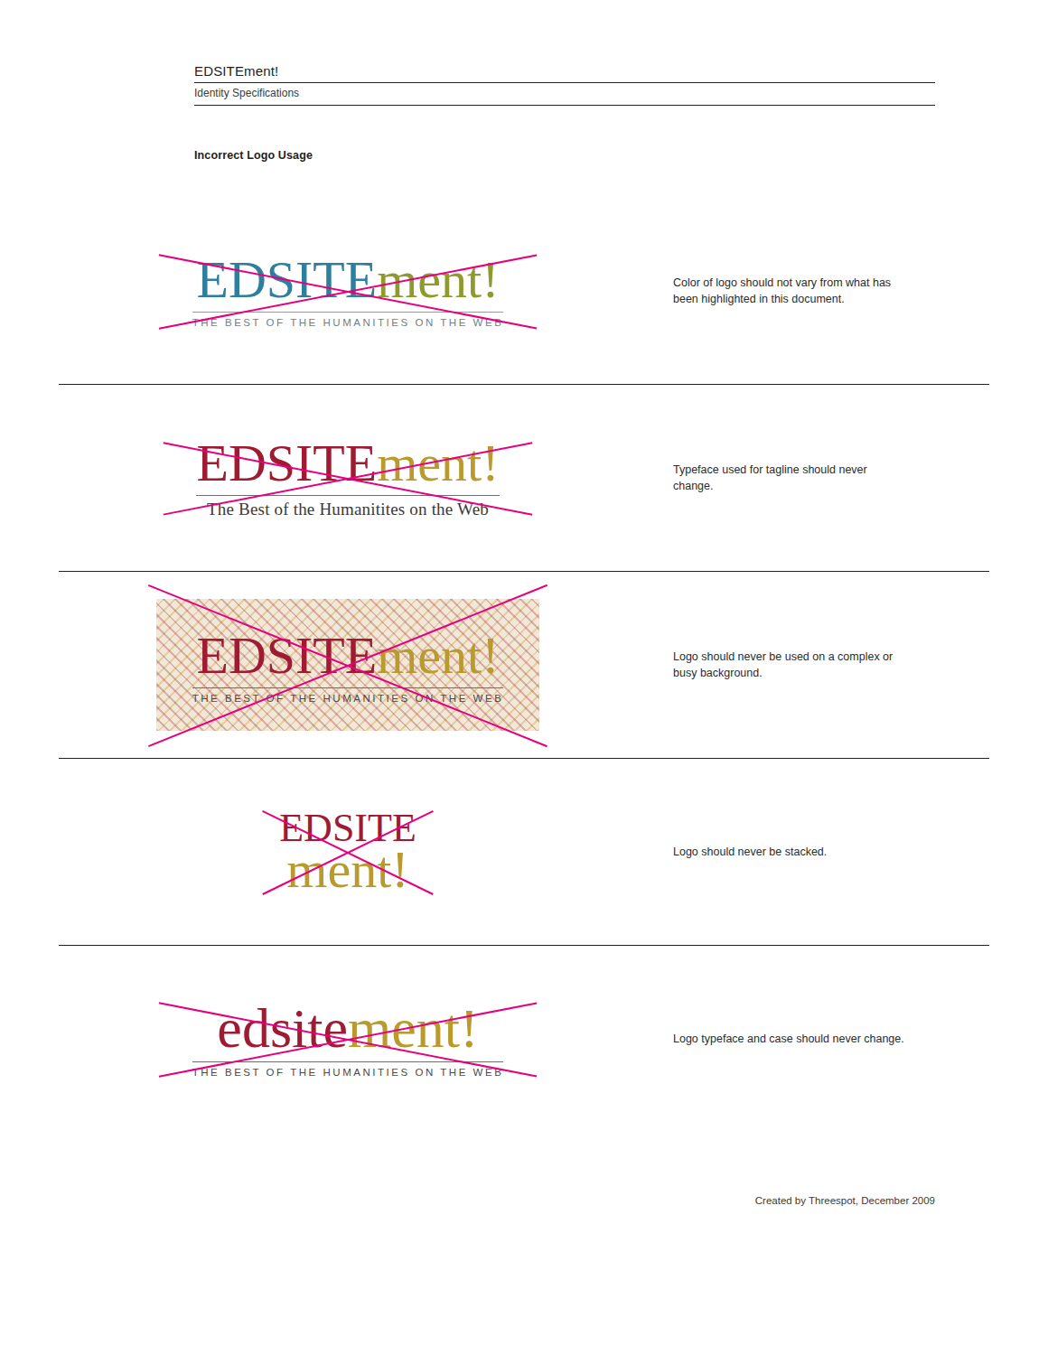EDSITEment!
Identity Specifications
Incorrect Logo Usage
EDSITE ment!
The Best of the Humanities on the Web
Color of logo should not vary from what has been highlighted in this document.
EDSITE ment!
The Best of the Humanitites on the Web
Typeface used for tagline should never change.
EDSITE ment!
The Best of the Humanities on the Web
Logo should never be used on a complex or busy background.
EDSITE ment!
Logo should never be stacked.
EDSITE ment!
The Best of the Humanities on the Web
Logo typeface and case should never change.
Created by Threespot, December 2009